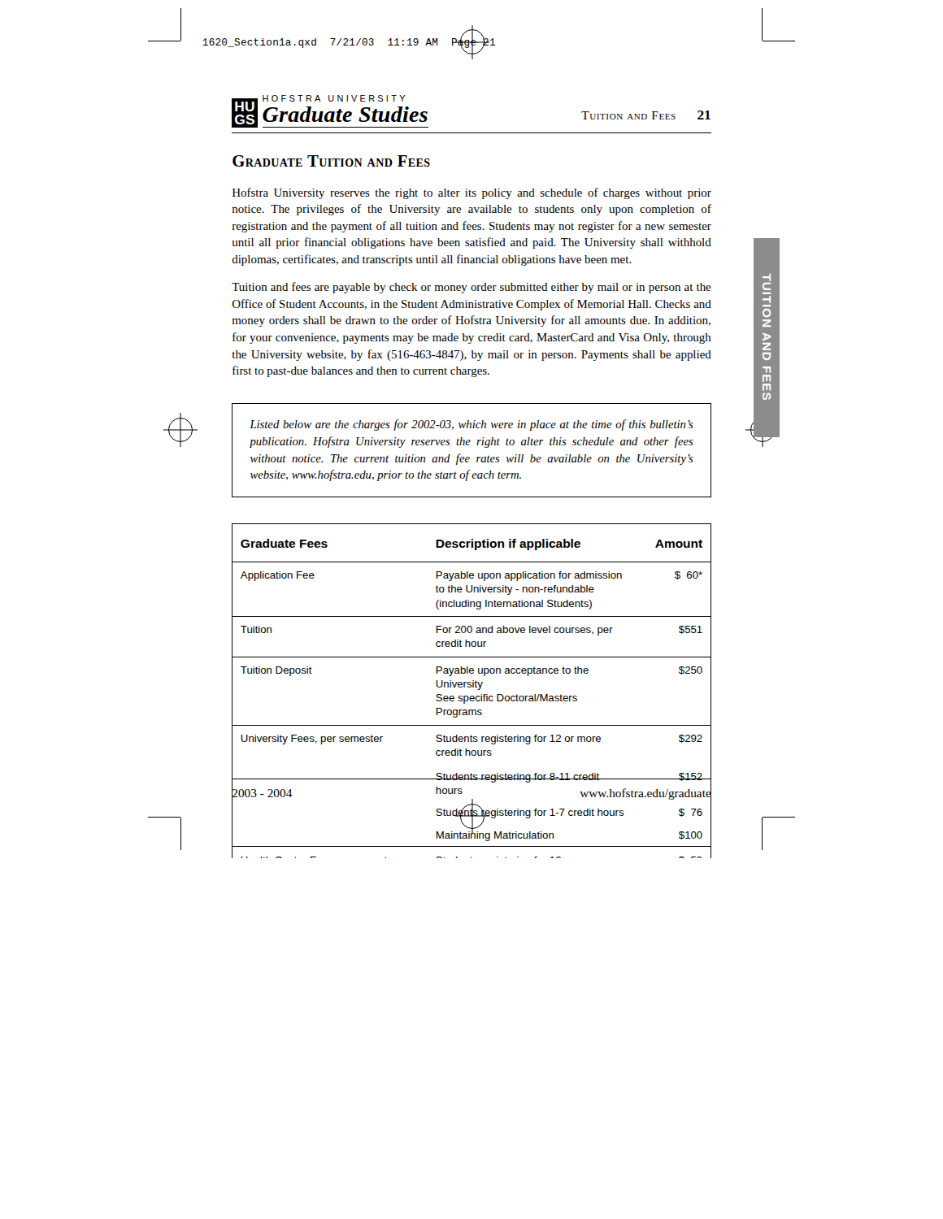1620_Section1a.qxd 7/21/03 11:19 AM Page 21
TUITION AND FEES
HU GS
Hofstra University
Graduate Studies
Tuition and Fees 21
Graduate Tuition and Fees
Hofstra University reserves the right to alter its policy and schedule of charges without prior notice. The privileges of the University are available to students only upon completion of registration and the payment of all tuition and fees. Students may not register for a new semester until all prior financial obligations have been satisfied and paid. The University shall withhold diplomas, certificates, and transcripts until all financial obligations have been met.
Tuition and fees are payable by check or money order submitted either by mail or in person at the Office of Student Accounts, in the Student Administrative Complex of Memorial Hall. Checks and money orders shall be drawn to the order of Hofstra University for all amounts due. In addition, for your convenience, payments may be made by credit card, MasterCard and Visa Only, through the University website, by fax (516-463-4847), by mail or in person. Payments shall be applied first to past-due balances and then to current charges.
Listed below are the charges for 2002-03, which were in place at the time of this bulletin’s publication. Hofstra University reserves the right to alter this schedule and other fees without notice. The current tuition and fee rates will be available on the University’s website, www.hofstra.edu, prior to the start of each term.
| Graduate Fees | Description if applicable | Amount |
| --- | --- | --- |
| Application Fee | Payable upon application for admission to the University - non-refundable (including International Students) | $ 60* |
| Tuition | For 200 and above level courses, per credit hour | $551 |
| Tuition Deposit | Payable upon acceptance to the University See specific Doctoral/Masters Programs | $250 |
| University Fees, per semester | Students registering for 12 or more credit hours | $292 |
| | Students registering for 8-11 credit hours | $152 |
| | Students registering for 1-7 credit hours | $ 76 |
| | Maintaining Matriculation | $100 |
| Health Center Fee, per semester | Students registering for 12 or more credit hours | $ 53 |
| | Students registering for 1-11 credit hours | $ 32 |
| Activity Fee, per semester | | $ 10 |
| Late Filing Fee for Application for Graduation | Filing after October 1 for December graduates; March 1 for May graduates; June 15 for Summer I; July 15 for Summer Session II and August 15 for Summer Session III for August Graduates. | $ 25 |
| Program Change Fee | After the first week of the regular semester or after the first three days of a January/summer session | $ 25 |
2003 - 2004
www.hofstra.edu/graduate